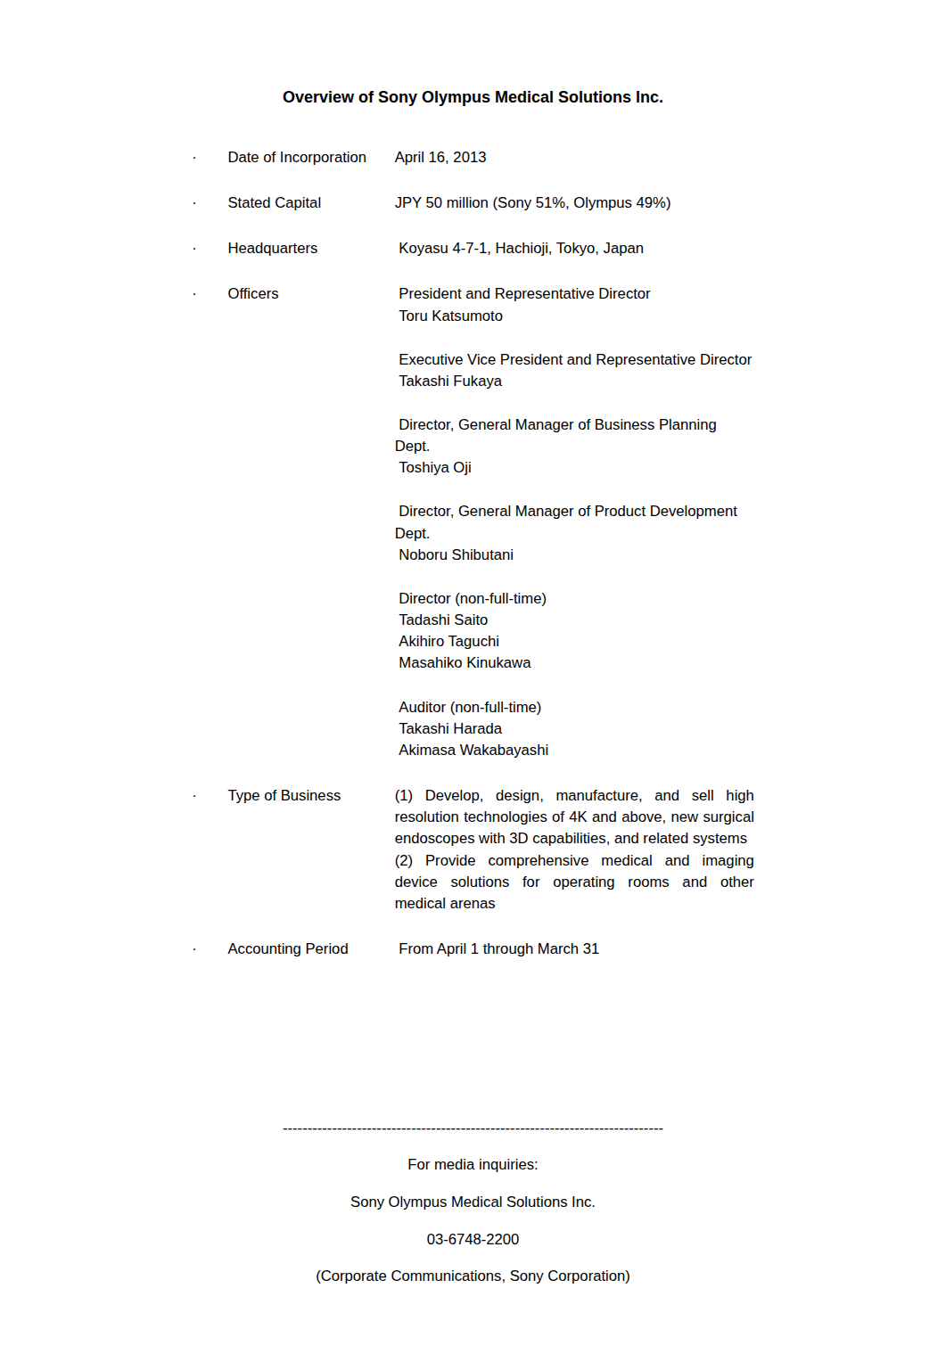Overview of Sony Olympus Medical Solutions Inc.
| · | Date of Incorporation | April 16, 2013 |
| · | Stated Capital | JPY 50 million (Sony 51%, Olympus 49%) |
| · | Headquarters | Koyasu 4-7-1, Hachioji, Tokyo, Japan |
| · | Officers | President and Representative Director Toru Katsumoto Executive Vice President and Representative Director Takashi Fukaya Director, General Manager of Business Planning Dept. Toshiya Oji Director, General Manager of Product Development Dept. Noboru Shibutani Director (non-full-time) Tadashi Saito Akihiro Taguchi Masahiko Kinukawa Auditor (non-full-time) Takashi Harada Akimasa Wakabayashi |
| · | Type of Business | (1) Develop, design, manufacture, and sell high resolution technologies of 4K and above, new surgical endoscopes with 3D capabilities, and related systems (2) Provide comprehensive medical and imaging device solutions for operating rooms and other medical arenas |
| · | Accounting Period | From April 1 through March 31 |
-----------------------------------------------------------------------------
For media inquiries:
Sony Olympus Medical Solutions Inc.
03-6748-2200
(Corporate Communications, Sony Corporation)